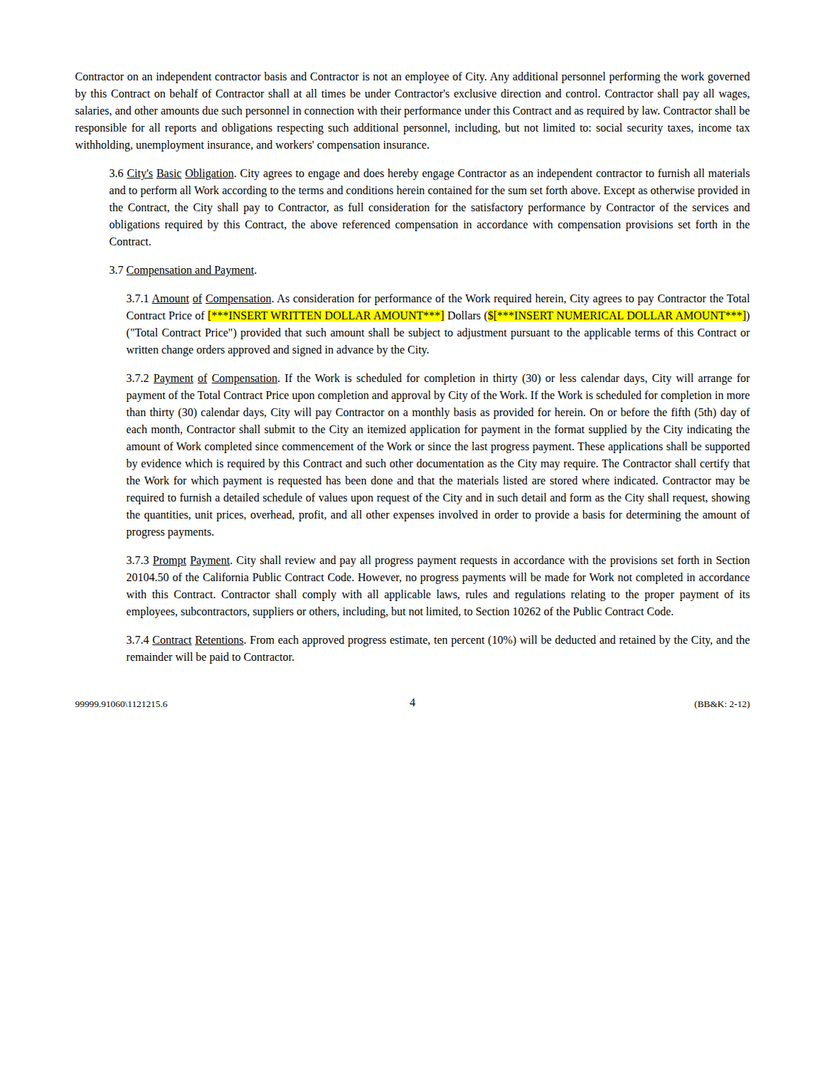Contractor on an independent contractor basis and Contractor is not an employee of City. Any additional personnel performing the work governed by this Contract on behalf of Contractor shall at all times be under Contractor's exclusive direction and control. Contractor shall pay all wages, salaries, and other amounts due such personnel in connection with their performance under this Contract and as required by law. Contractor shall be responsible for all reports and obligations respecting such additional personnel, including, but not limited to: social security taxes, income tax withholding, unemployment insurance, and workers' compensation insurance.
3.6 City's Basic Obligation. City agrees to engage and does hereby engage Contractor as an independent contractor to furnish all materials and to perform all Work according to the terms and conditions herein contained for the sum set forth above. Except as otherwise provided in the Contract, the City shall pay to Contractor, as full consideration for the satisfactory performance by Contractor of the services and obligations required by this Contract, the above referenced compensation in accordance with compensation provisions set forth in the Contract.
3.7 Compensation and Payment.
3.7.1 Amount of Compensation. As consideration for performance of the Work required herein, City agrees to pay Contractor the Total Contract Price of [***INSERT WRITTEN DOLLAR AMOUNT***] Dollars ($[***INSERT NUMERICAL DOLLAR AMOUNT***]) ("Total Contract Price") provided that such amount shall be subject to adjustment pursuant to the applicable terms of this Contract or written change orders approved and signed in advance by the City.
3.7.2 Payment of Compensation. If the Work is scheduled for completion in thirty (30) or less calendar days, City will arrange for payment of the Total Contract Price upon completion and approval by City of the Work. If the Work is scheduled for completion in more than thirty (30) calendar days, City will pay Contractor on a monthly basis as provided for herein. On or before the fifth (5th) day of each month, Contractor shall submit to the City an itemized application for payment in the format supplied by the City indicating the amount of Work completed since commencement of the Work or since the last progress payment. These applications shall be supported by evidence which is required by this Contract and such other documentation as the City may require. The Contractor shall certify that the Work for which payment is requested has been done and that the materials listed are stored where indicated. Contractor may be required to furnish a detailed schedule of values upon request of the City and in such detail and form as the City shall request, showing the quantities, unit prices, overhead, profit, and all other expenses involved in order to provide a basis for determining the amount of progress payments.
3.7.3 Prompt Payment. City shall review and pay all progress payment requests in accordance with the provisions set forth in Section 20104.50 of the California Public Contract Code. However, no progress payments will be made for Work not completed in accordance with this Contract. Contractor shall comply with all applicable laws, rules and regulations relating to the proper payment of its employees, subcontractors, suppliers or others, including, but not limited, to Section 10262 of the Public Contract Code.
3.7.4 Contract Retentions. From each approved progress estimate, ten percent (10%) will be deducted and retained by the City, and the remainder will be paid to Contractor.
99999.91060\1121215.6
4
(BB&K: 2-12)